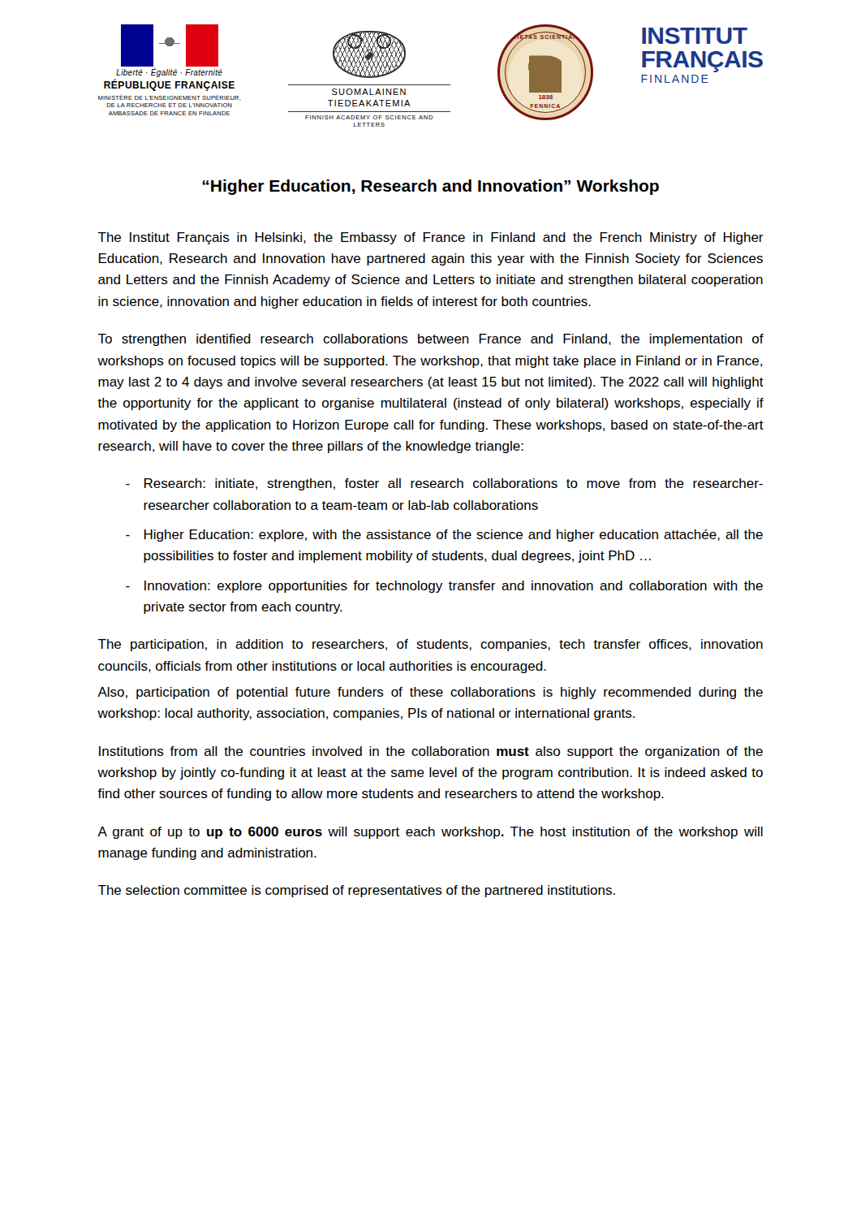Liberté · Égalité · Fraternité
RÉPUBLIQUE FRANÇAISE
Ministère de l'enseignement supérieur,
de la recherche et de l'innovation
Ambassade de France en Finlande
Suomalainen Tiedeakatemia
Finnish Academy of Science and Letters
Societas Scientiarum
1838
Fennica
INSTITUT
FRANÇAIS
FINLANDE
“Higher Education, Research and Innovation” Workshop
The Institut Français in Helsinki, the Embassy of France in Finland and the French Ministry of Higher Education, Research and Innovation have partnered again this year with the Finnish Society for Sciences and Letters and the Finnish Academy of Science and Letters to initiate and strengthen bilateral cooperation in science, innovation and higher education in fields of interest for both countries.
To strengthen identified research collaborations between France and Finland, the implementation of workshops on focused topics will be supported. The workshop, that might take place in Finland or in France, may last 2 to 4 days and involve several researchers (at least 15 but not limited). The 2022 call will highlight the opportunity for the applicant to organise multilateral (instead of only bilateral) workshops, especially if motivated by the application to Horizon Europe call for funding. These workshops, based on state-of-the-art research, will have to cover the three pillars of the knowledge triangle:
Research: initiate, strengthen, foster all research collaborations to move from the researcher-researcher collaboration to a team-team or lab-lab collaborations
Higher Education: explore, with the assistance of the science and higher education attachée, all the possibilities to foster and implement mobility of students, dual degrees, joint PhD …
Innovation: explore opportunities for technology transfer and innovation and collaboration with the private sector from each country.
The participation, in addition to researchers, of students, companies, tech transfer offices, innovation councils, officials from other institutions or local authorities is encouraged.
Also, participation of potential future funders of these collaborations is highly recommended during the workshop: local authority, association, companies, PIs of national or international grants.
Institutions from all the countries involved in the collaboration must also support the organization of the workshop by jointly co-funding it at least at the same level of the program contribution. It is indeed asked to find other sources of funding to allow more students and researchers to attend the workshop.
A grant of up to up to 6000 euros will support each workshop. The host institution of the workshop will manage funding and administration.
The selection committee is comprised of representatives of the partnered institutions.